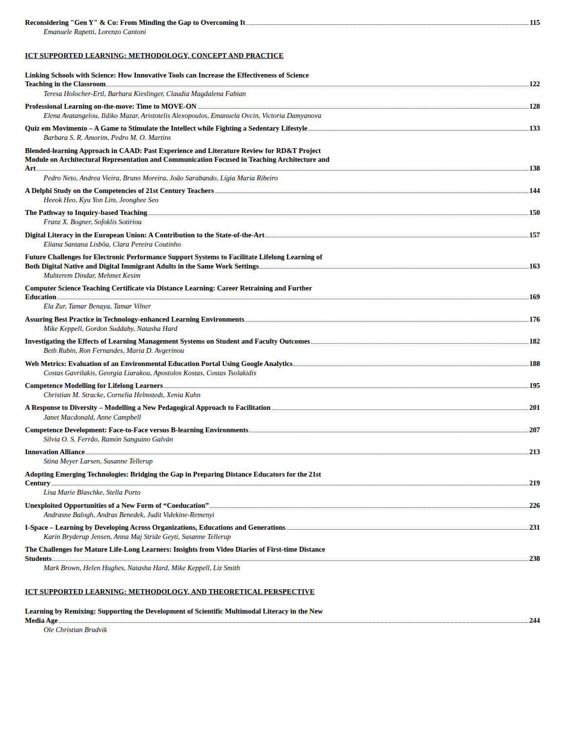Reconsidering "Gen Y" & Co: From Minding the Gap to Overcoming It 115
Emanuele Rapetti, Lorenzo Cantoni
ICT SUPPORTED LEARNING: METHODOLOGY, CONCEPT AND PRACTICE
Linking Schools with Science: How Innovative Tools can Increase the Effectiveness of Science
Teaching in the Classroom 122
Teresa Holocher-Ertl, Barbara Kieslinger, Claudia Magdalena Fabian
Professional Learning on-the-move: Time to MOVE-ON 128
Elena Avatangelou, Ildiko Mazar, Aristotelis Alexopoulos, Emanuela Ovcin, Victoria Damyanova
Quiz em Movimento – A Game to Stimulate the Intellect while Fighting a Sedentary Lifestyle 133
Barbara S. R. Amorim, Pedro M. O. Martins
Blended-learning Approach in CAAD: Past Experience and Literature Review for RD&T Project
Module on Architectural Representation and Communication Focused in Teaching Architecture and
Art 138
Pedro Neto, Andrea Vieira, Bruno Moreira, João Sarabando, Lígia Maria Ribeiro
A Delphi Study on the Competencies of 21st Century Teachers 144
Heeok Heo, Kyu Yon Lim, Jeonghee Seo
The Pathway to Inquiry-based Teaching 150
Franz X. Bogner, Sofoklis Sotiriou
Digital Literacy in the European Union: A Contribution to the State-of-the-Art 157
Eliana Santana Lisbôa, Clara Pereira Coutinho
Future Challenges for Electronic Performance Support Systems to Facilitate Lifelong Learning of
Both Digital Native and Digital Immigrant Adults in the Same Work Settings 163
Muhterem Dindar, Mehmet Kesim
Computer Science Teaching Certificate via Distance Learning: Career Retraining and Further
Education 169
Ela Zur, Tamar Benaya, Tamar Vilner
Assuring Best Practice in Technology-enhanced Learning Environments 176
Mike Keppell, Gordon Suddaby, Natasha Hard
Investigating the Effects of Learning Management Systems on Student and Faculty Outcomes 182
Beth Rubin, Ron Fernandes, Maria D. Avgerinou
Web Metrics: Evaluation of an Environmental Education Portal Using Google Analytics 188
Costas Gavrilakis, Georgia Liarakou, Apostolos Kostas, Costas Tsolakidis
Competence Modelling for Lifelong Learners 195
Christian M. Stracke, Cornelia Helmstedt, Xenia Kuhn
A Response to Diversity – Modelling a New Pedagogical Approach to Facilitation 201
Janet Macdonald, Anne Campbell
Competence Development: Face-to-Face versus B-learning Environments 207
Sílvia O. S. Ferrão, Ramón Sanguino Galván
Innovation Alliance 213
Stina Meyer Larsen, Susanne Tellerup
Adopting Emerging Technologies: Bridging the Gap in Preparing Distance Educators for the 21st
Century 219
Lisa Marie Blaschke, Stella Porto
Unexploited Opportunities of a New Form of “Coeducation” 226
Andrasne Balogh, Andras Benedek, Judit Videkine-Remenyi
I-Space – Learning by Developing Across Organizations, Educations and Generations 231
Karin Bryderup Jensen, Anna Maj Stride Geyti, Susanne Tellerup
The Challenges for Mature Life-Long Learners: Insights from Video Diaries of First-time Distance
Students 238
Mark Brown, Helen Hughes, Natasha Hard, Mike Keppell, Liz Smith
ICT SUPPORTED LEARNING: METHODOLOGY, AND THEORETICAL PERSPECTIVE
Learning by Remixing: Supporting the Development of Scientific Multimodal Literacy in the New
Media Age 244
Ole Christian Brudvik